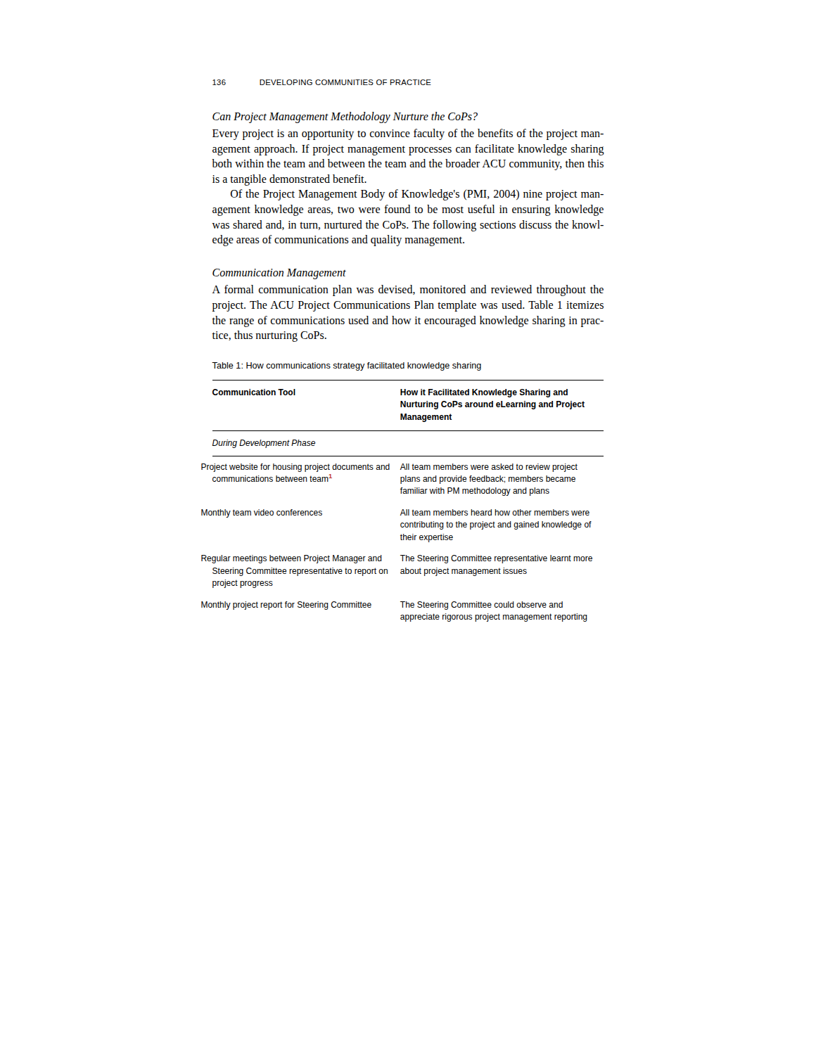136 DEVELOPING COMMUNITIES OF PRACTICE
Can Project Management Methodology Nurture the CoPs?
Every project is an opportunity to convince faculty of the benefits of the project management approach. If project management processes can facilitate knowledge sharing both within the team and between the team and the broader ACU community, then this is a tangible demonstrated benefit.
Of the Project Management Body of Knowledge's (PMI, 2004) nine project management knowledge areas, two were found to be most useful in ensuring knowledge was shared and, in turn, nurtured the CoPs. The following sections discuss the knowledge areas of communications and quality management.
Communication Management
A formal communication plan was devised, monitored and reviewed throughout the project. The ACU Project Communications Plan template was used. Table 1 itemizes the range of communications used and how it encouraged knowledge sharing in practice, thus nurturing CoPs.
Table 1: How communications strategy facilitated knowledge sharing
| Communication Tool | How it Facilitated Knowledge Sharing and Nurturing CoPs around eLearning and Project Management |
| --- | --- |
| During Development Phase |
| Project website for housing project documents and communications between team 1 | All team members were asked to review project plans and provide feedback; members became familiar with PM methodology and plans |
| Monthly team video conferences | All team members heard how other members were contributing to the project and gained knowledge of their expertise |
| Regular meetings between Project Manager and Steering Committee representative to report on project progress | The Steering Committee representative learnt more about project management issues |
| Monthly project report for Steering Committee | The Steering Committee could observe and appreciate rigorous project management reporting |